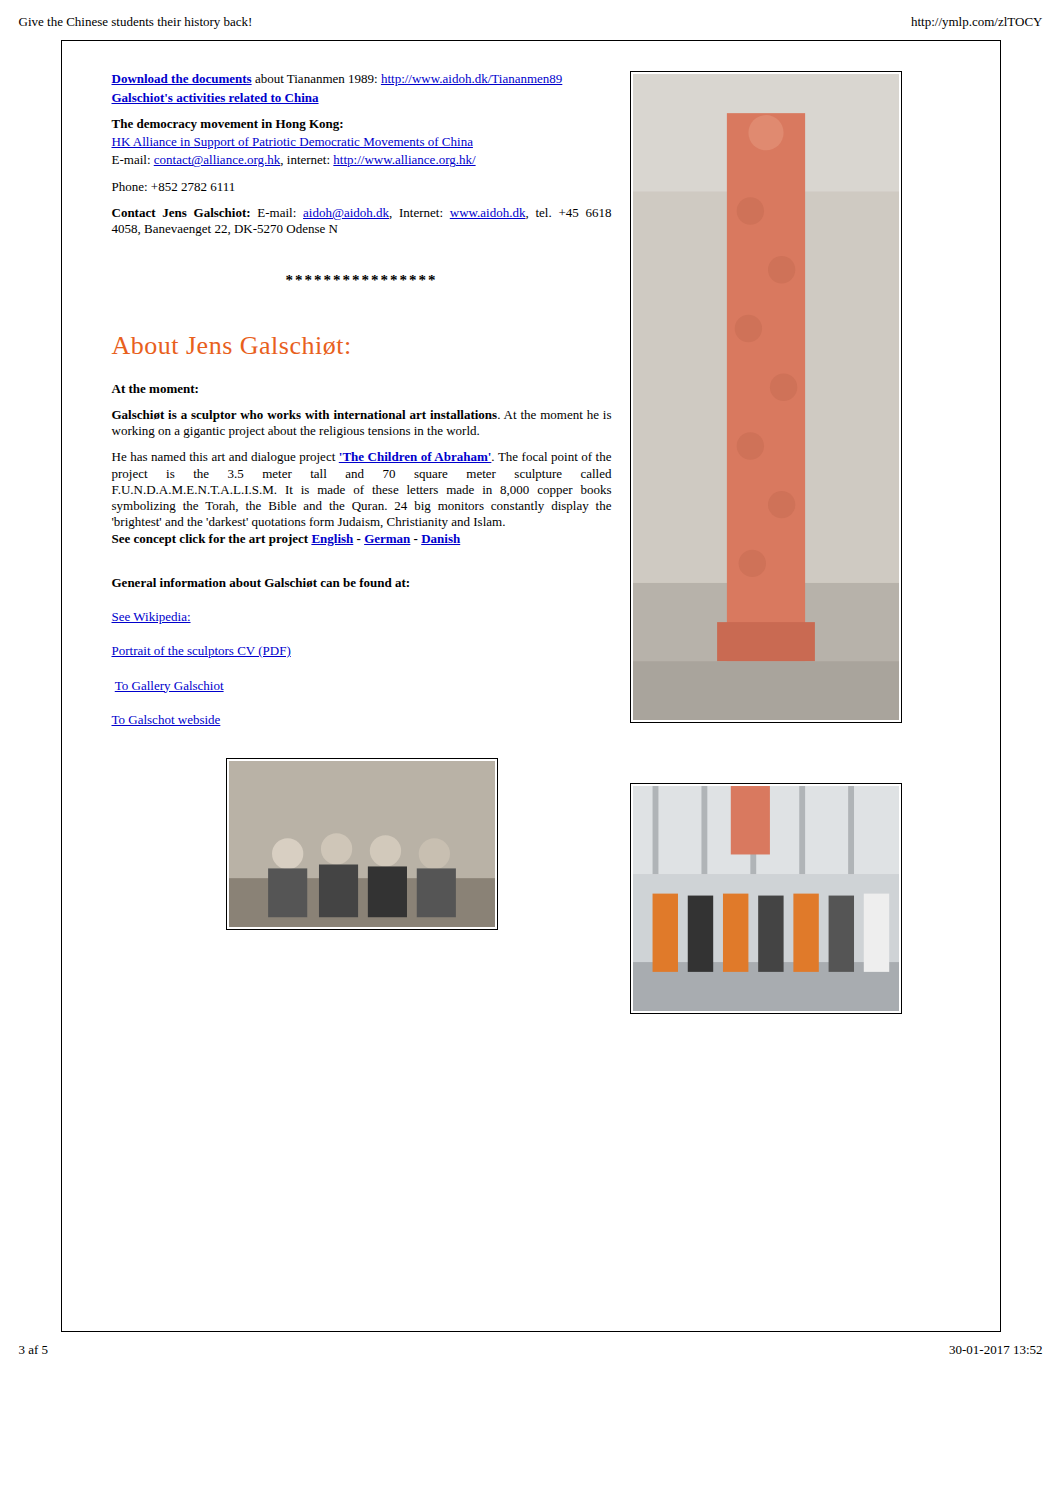Give the Chinese students their history back!
http://ymlp.com/zlTOCY
Download the documents about Tiananmen 1989: http://www.aidoh.dk/Tiananmen89
Galschiot's activities related to China
The democracy movement in Hong Kong:
HK Alliance in Support of Patriotic Democratic Movements of China
E-mail: contact@alliance.org.hk, internet: http://www.alliance.org.hk/
Phone: +852 2782 6111
Contact Jens Galschiot: E-mail: aidoh@aidoh.dk, Internet: www.aidoh.dk, tel. +45 6618 4058, Banevaenget 22, DK-5270 Odense N
****************
About Jens Galschiøt:
At the moment:
Galschiøt is a sculptor who works with international art installations. At the moment he is working on a gigantic project about the religious tensions in the world.
He has named this art and dialogue project 'The Children of Abraham'. The focal point of the project is the 3.5 meter tall and 70 square meter sculpture called F.U.N.D.A.M.E.N.T.A.L.I.S.M. It is made of these letters made in 8,000 copper books symbolizing the Torah, the Bible and the Quran. 24 big monitors constantly display the 'brightest' and the 'darkest' quotations form Judaism, Christianity and Islam.
See concept click for the art project English - German - Danish
General information about Galschiøt can be found at:
See Wikipedia:
Portrait of the sculptors CV (PDF)
To Gallery Galschiot
To Galschot webside
3 af 5
30-01-2017 13:52